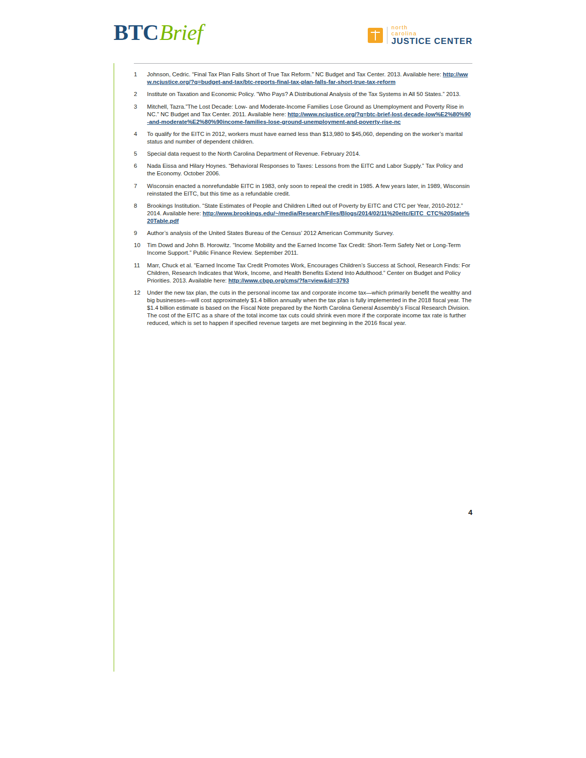BTC Brief
north carolina JUSTICE CENTER
1 Johnson, Cedric. “Final Tax Plan Falls Short of True Tax Reform.” NC Budget and Tax Center. 2013. Available here: http://www.ncjustice.org/?q=budget-and-tax/btc-reports-final-tax-plan-falls-far-short-true-tax-reform
2 Institute on Taxation and Economic Policy. “Who Pays? A Distributional Analysis of the Tax Systems in All 50 States.” 2013.
3 Mitchell, Tazra.”The Lost Decade: Low- and Moderate-Income Families Lose Ground as Unemployment and Poverty Rise in NC.” NC Budget and Tax Center. 2011. Available here: http://www.ncjustice.org/?q=btc-brief-lost-decade-low%E2%80%90-and-moderate%E2%80%90income-families-lose-ground-unemployment-and-poverty-rise-nc
4 To qualify for the EITC in 2012, workers must have earned less than $13,980 to $45,060, depending on the worker’s marital status and number of dependent children.
5 Special data request to the North Carolina Department of Revenue. February 2014.
6 Nada Eissa and Hilary Hoynes. “Behavioral Responses to Taxes: Lessons from the EITC and Labor Supply.” Tax Policy and the Economy. October 2006.
7 Wisconsin enacted a nonrefundable EITC in 1983, only soon to repeal the credit in 1985. A few years later, in 1989, Wisconsin reinstated the EITC, but this time as a refundable credit.
8 Brookings Institution. “State Estimates of People and Children Lifted out of Poverty by EITC and CTC per Year, 2010-2012.” 2014. Available here: http://www.brookings.edu/~/media/Research/Files/Blogs/2014/02/11%20eitc/EITC_CTC%20State%20Table.pdf
9 Author’s analysis of the United States Bureau of the Census’ 2012 American Community Survey.
10 Tim Dowd and John B. Horowitz. “Income Mobility and the Earned Income Tax Credit: Short-Term Safety Net or Long-Term Income Support.” Public Finance Review. September 2011.
11 Marr, Chuck et al. “Earned Income Tax Credit Promotes Work, Encourages Children’s Success at School, Research Finds: For Children, Research Indicates that Work, Income, and Health Benefits Extend Into Adulthood.” Center on Budget and Policy Priorities. 2013. Available here: http://www.cbpp.org/cms/?fa=view&id=3793
12 Under the new tax plan, the cuts in the personal income tax and corporate income tax—which primarily benefit the wealthy and big businesses—will cost approximately $1.4 billion annually when the tax plan is fully implemented in the 2018 fiscal year. The $1.4 billion estimate is based on the Fiscal Note prepared by the North Carolina General Assembly’s Fiscal Research Division. The cost of the EITC as a share of the total income tax cuts could shrink even more if the corporate income tax rate is further reduced, which is set to happen if specified revenue targets are met beginning in the 2016 fiscal year.
4